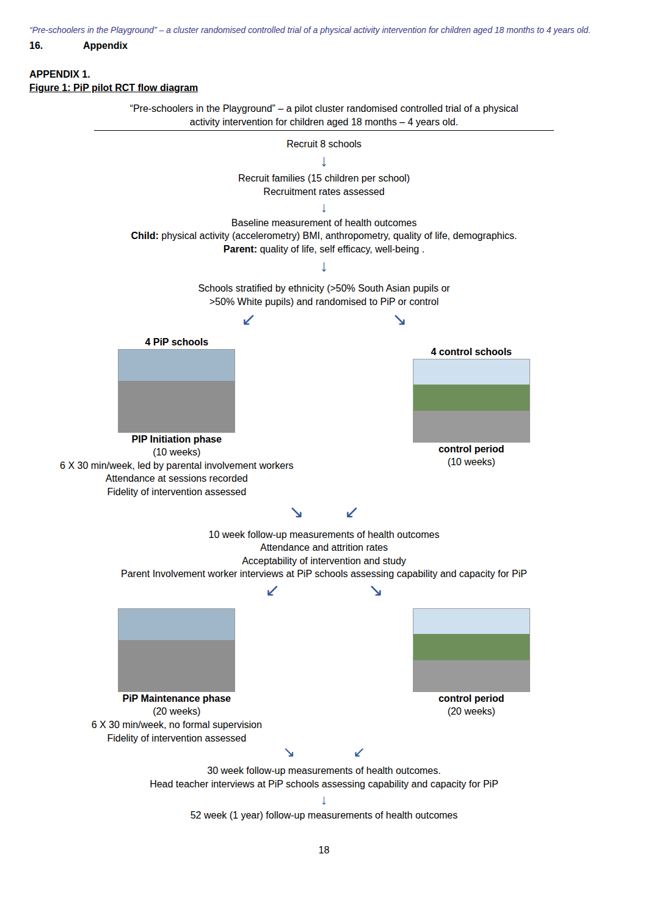“Pre-schoolers in the Playground” – a cluster randomised controlled trial of a physical activity intervention for children aged 18 months to 4 years old.
16. Appendix
APPENDIX 1.
Figure 1: PiP pilot RCT flow diagram
“Pre-schoolers in the Playground” – a pilot cluster randomised controlled trial of a physical
activity intervention for children aged 18 months – 4 years old.
Recruit 8 schools
↓
Recruit families (15 children per school)
Recruitment rates assessed
↓
Baseline measurement of health outcomes
Child: physical activity (accelerometry) BMI, anthropometry, quality of life, demographics.
Parent: quality of life, self efficacy, well-being .
↓
Schools stratified by ethnicity (>50% South Asian pupils or
>50% White pupils) and randomised to PiP or control
↙ ↘
| 4 PiP schools PIP Initiation phase (10 weeks) 6 X 30 min/week, led by parental involvement workers Attendance at sessions recorded Fidelity of intervention assessed | 4 control schools control period (10 weeks) |
↘ ↙
10 week follow-up measurements of health outcomes
Attendance and attrition rates
Acceptability of intervention and study
Parent Involvement worker interviews at PiP schools assessing capability and capacity for PiP
↙ ↘
| PiP Maintenance phase (20 weeks) 6 X 30 min/week, no formal supervision Fidelity of intervention assessed | control period (20 weeks) |
↘ ↙
30 week follow-up measurements of health outcomes.
Head teacher interviews at PiP schools assessing capability and capacity for PiP
↓
52 week (1 year) follow-up measurements of health outcomes
18